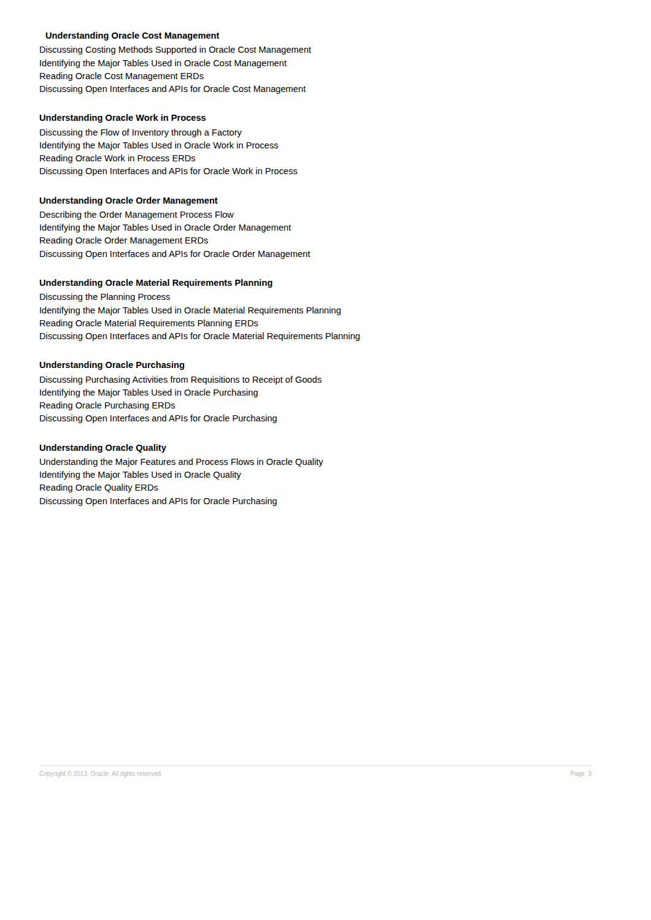Understanding Oracle Cost Management
Discussing Costing Methods Supported in Oracle Cost Management
Identifying the Major Tables Used in Oracle Cost Management
Reading Oracle Cost Management ERDs
Discussing Open Interfaces and APIs for Oracle Cost Management
Understanding Oracle Work in Process
Discussing the Flow of Inventory through a Factory
Identifying the Major Tables Used in Oracle Work in Process
Reading Oracle Work in Process ERDs
Discussing Open Interfaces and APIs for Oracle Work in Process
Understanding Oracle Order Management
Describing the Order Management Process Flow
Identifying the Major Tables Used in Oracle Order Management
Reading Oracle Order Management ERDs
Discussing Open Interfaces and APIs for Oracle Order Management
Understanding Oracle Material Requirements Planning
Discussing the Planning Process
Identifying the Major Tables Used in Oracle Material Requirements Planning
Reading Oracle Material Requirements Planning ERDs
Discussing Open Interfaces and APIs for Oracle Material Requirements Planning
Understanding Oracle Purchasing
Discussing Purchasing Activities from Requisitions to Receipt of Goods
Identifying the Major Tables Used in Oracle Purchasing
Reading Oracle Purchasing ERDs
Discussing Open Interfaces and APIs for Oracle Purchasing
Understanding Oracle Quality
Understanding the Major Features and Process Flows in Oracle Quality
Identifying the Major Tables Used in Oracle Quality
Reading Oracle Quality ERDs
Discussing Open Interfaces and APIs for Oracle Purchasing
Copyright © 2013, Oracle. All rights reserved. Page 3